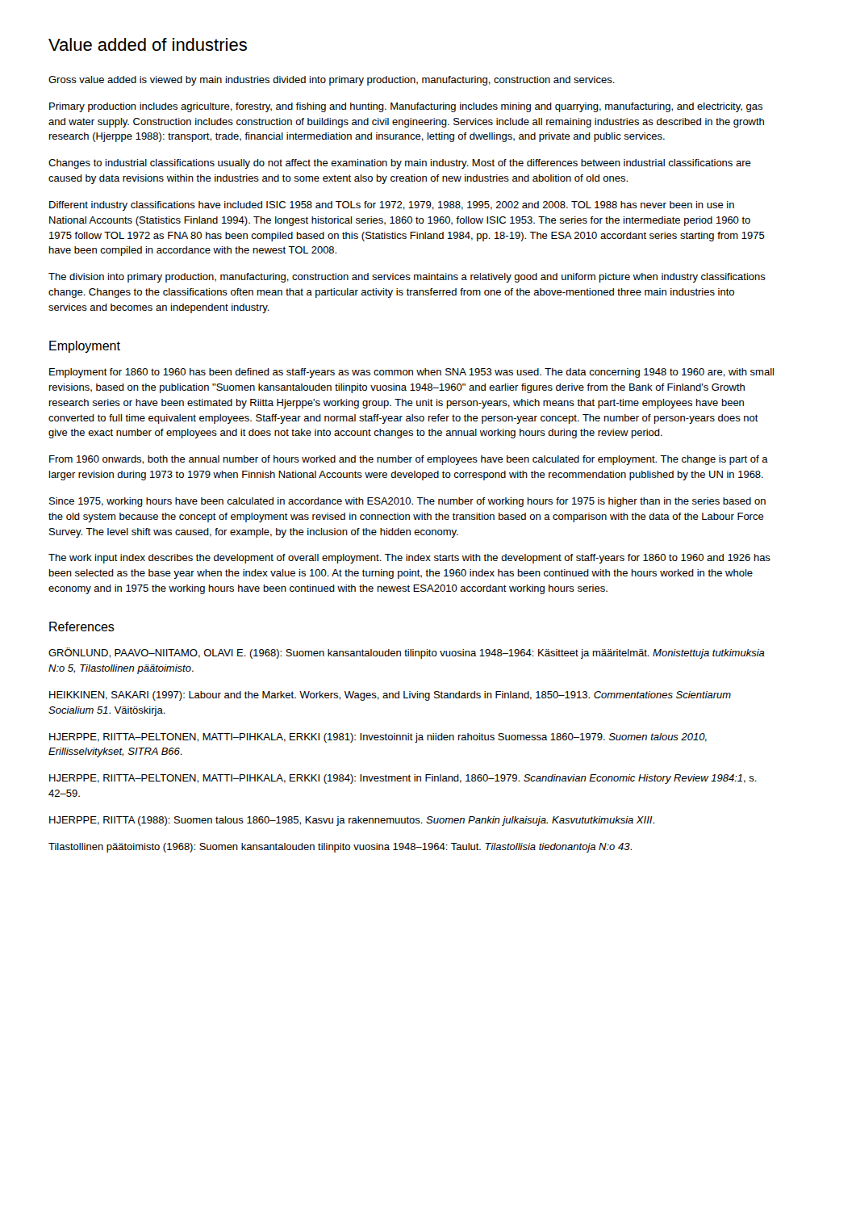Value added of industries
Gross value added is viewed by main industries divided into primary production, manufacturing, construction and services.
Primary production includes agriculture, forestry, and fishing and hunting. Manufacturing includes mining and quarrying, manufacturing, and electricity, gas and water supply. Construction includes construction of buildings and civil engineering. Services include all remaining industries as described in the growth research (Hjerppe 1988): transport, trade, financial intermediation and insurance, letting of dwellings, and private and public services.
Changes to industrial classifications usually do not affect the examination by main industry. Most of the differences between industrial classifications are caused by data revisions within the industries and to some extent also by creation of new industries and abolition of old ones.
Different industry classifications have included ISIC 1958 and TOLs for 1972, 1979, 1988, 1995, 2002 and 2008. TOL 1988 has never been in use in National Accounts (Statistics Finland 1994). The longest historical series, 1860 to 1960, follow ISIC 1953. The series for the intermediate period 1960 to 1975 follow TOL 1972 as FNA 80 has been compiled based on this (Statistics Finland 1984, pp. 18-19). The ESA 2010 accordant series starting from 1975 have been compiled in accordance with the newest TOL 2008.
The division into primary production, manufacturing, construction and services maintains a relatively good and uniform picture when industry classifications change. Changes to the classifications often mean that a particular activity is transferred from one of the above-mentioned three main industries into services and becomes an independent industry.
Employment
Employment for 1860 to 1960 has been defined as staff-years as was common when SNA 1953 was used. The data concerning 1948 to 1960 are, with small revisions, based on the publication "Suomen kansantalouden tilinpito vuosina 1948–1960" and earlier figures derive from the Bank of Finland's Growth research series or have been estimated by Riitta Hjerppe's working group. The unit is person-years, which means that part-time employees have been converted to full time equivalent employees. Staff-year and normal staff-year also refer to the person-year concept. The number of person-years does not give the exact number of employees and it does not take into account changes to the annual working hours during the review period.
From 1960 onwards, both the annual number of hours worked and the number of employees have been calculated for employment. The change is part of a larger revision during 1973 to 1979 when Finnish National Accounts were developed to correspond with the recommendation published by the UN in 1968.
Since 1975, working hours have been calculated in accordance with ESA2010. The number of working hours for 1975 is higher than in the series based on the old system because the concept of employment was revised in connection with the transition based on a comparison with the data of the Labour Force Survey. The level shift was caused, for example, by the inclusion of the hidden economy.
The work input index describes the development of overall employment. The index starts with the development of staff-years for 1860 to 1960 and 1926 has been selected as the base year when the index value is 100. At the turning point, the 1960 index has been continued with the hours worked in the whole economy and in 1975 the working hours have been continued with the newest ESA2010 accordant working hours series.
References
GRÖNLUND, PAAVO–NIITAMO, OLAVI E. (1968): Suomen kansantalouden tilinpito vuosina 1948–1964: Käsitteet ja määritelmät. Monistettuja tutkimuksia N:o 5, Tilastollinen päätoimisto.
HEIKKINEN, SAKARI (1997): Labour and the Market. Workers, Wages, and Living Standards in Finland, 1850–1913. Commentationes Scientiarum Socialium 51. Väitöskirja.
HJERPPE, RIITTA–PELTONEN, MATTI–PIHKALA, ERKKI (1981): Investoinnit ja niiden rahoitus Suomessa 1860–1979. Suomen talous 2010, Erillisselvitykset, SITRA B66.
HJERPPE, RIITTA–PELTONEN, MATTI–PIHKALA, ERKKI (1984): Investment in Finland, 1860–1979. Scandinavian Economic History Review 1984:1, s. 42–59.
HJERPPE, RIITTA (1988): Suomen talous 1860–1985, Kasvu ja rakennemuutos. Suomen Pankin julkaisuja. Kasvututkimuksia XIII.
Tilastollinen päätoimisto (1968): Suomen kansantalouden tilinpito vuosina 1948–1964: Taulut. Tilastollisia tiedonantoja N:o 43.